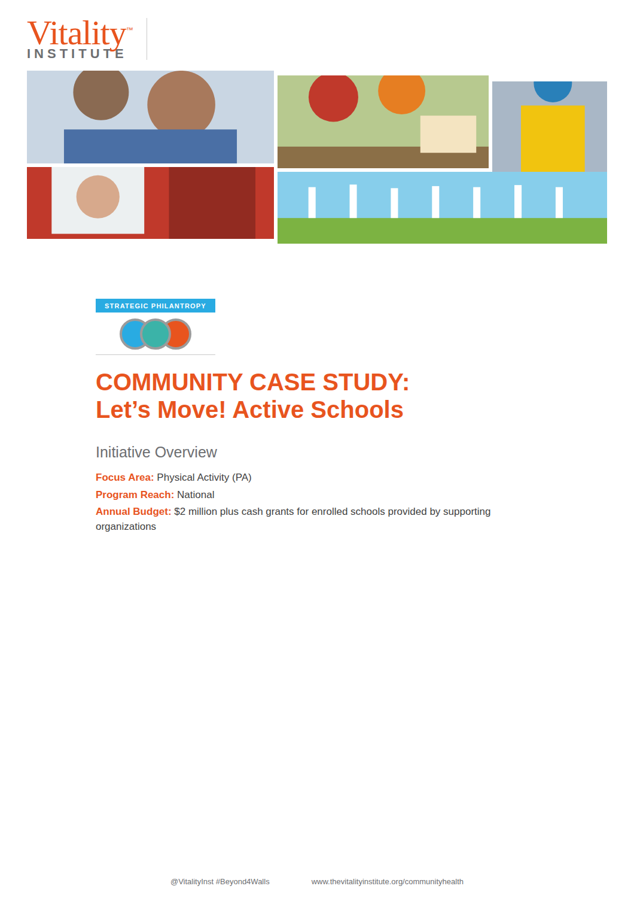Vitality™ INSTITUTE
Strategic Philantropy
COMMUNITY CASE STUDY: Let’s Move! Active Schools
Initiative Overview
Focus Area: Physical Activity (PA)
Program Reach: National
Annual Budget: $2 million plus cash grants for enrolled schools provided by supporting organizations
@VitalityInst #Beyond4Walls
www.thevitalityinstitute.org/communityhealth